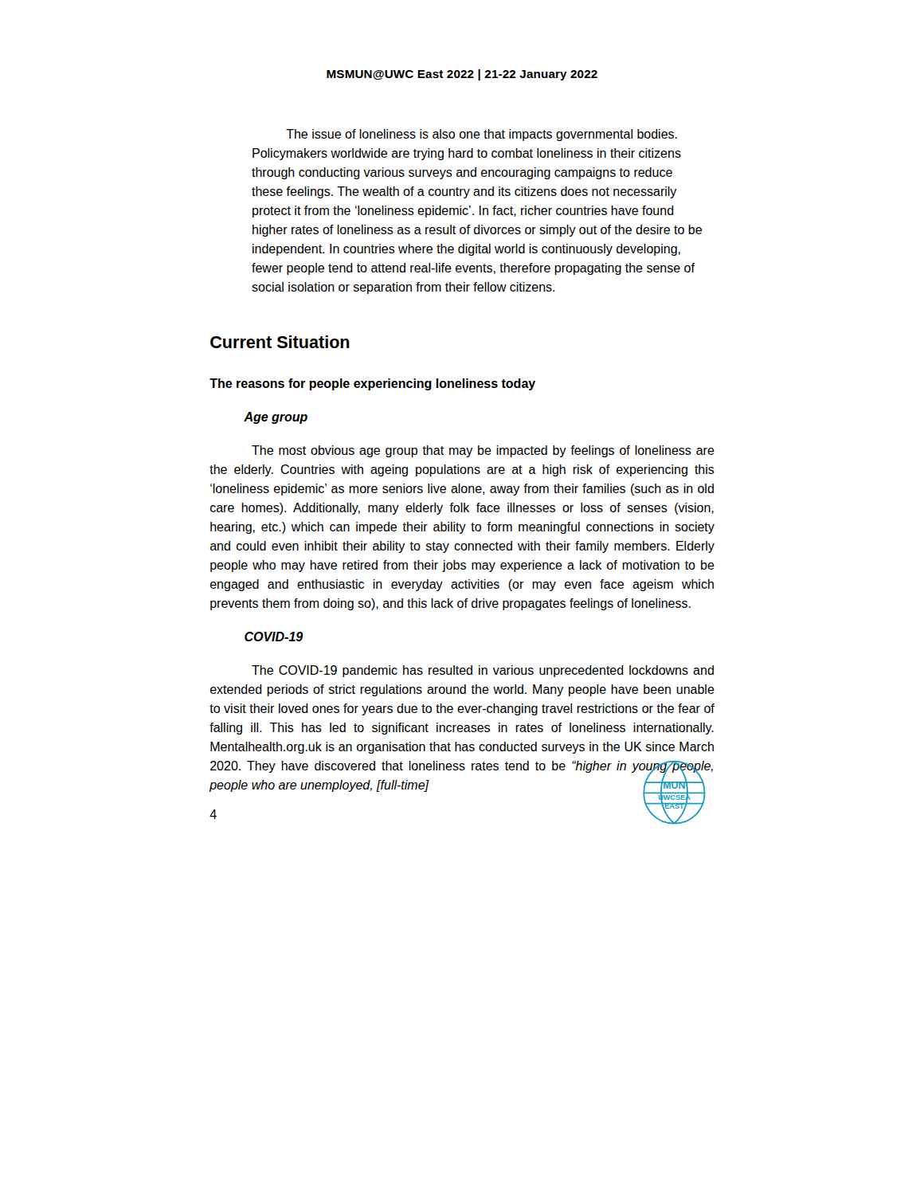MSMUN@UWC East 2022 | 21-22 January 2022
The issue of loneliness is also one that impacts governmental bodies. Policymakers worldwide are trying hard to combat loneliness in their citizens through conducting various surveys and encouraging campaigns to reduce these feelings. The wealth of a country and its citizens does not necessarily protect it from the ‘loneliness epidemic’. In fact, richer countries have found higher rates of loneliness as a result of divorces or simply out of the desire to be independent. In countries where the digital world is continuously developing, fewer people tend to attend real-life events, therefore propagating the sense of social isolation or separation from their fellow citizens.
Current Situation
The reasons for people experiencing loneliness today
Age group
The most obvious age group that may be impacted by feelings of loneliness are the elderly. Countries with ageing populations are at a high risk of experiencing this ‘loneliness epidemic’ as more seniors live alone, away from their families (such as in old care homes). Additionally, many elderly folk face illnesses or loss of senses (vision, hearing, etc.) which can impede their ability to form meaningful connections in society and could even inhibit their ability to stay connected with their family members. Elderly people who may have retired from their jobs may experience a lack of motivation to be engaged and enthusiastic in everyday activities (or may even face ageism which prevents them from doing so), and this lack of drive propagates feelings of loneliness.
COVID-19
The COVID-19 pandemic has resulted in various unprecedented lockdowns and extended periods of strict regulations around the world. Many people have been unable to visit their loved ones for years due to the ever-changing travel restrictions or the fear of falling ill. This has led to significant increases in rates of loneliness internationally. Mentalhealth.org.uk is an organisation that has conducted surveys in the UK since March 2020. They have discovered that loneliness rates tend to be “higher in young people, people who are unemployed, [full-time]
4
MUN UWCSEA EAST